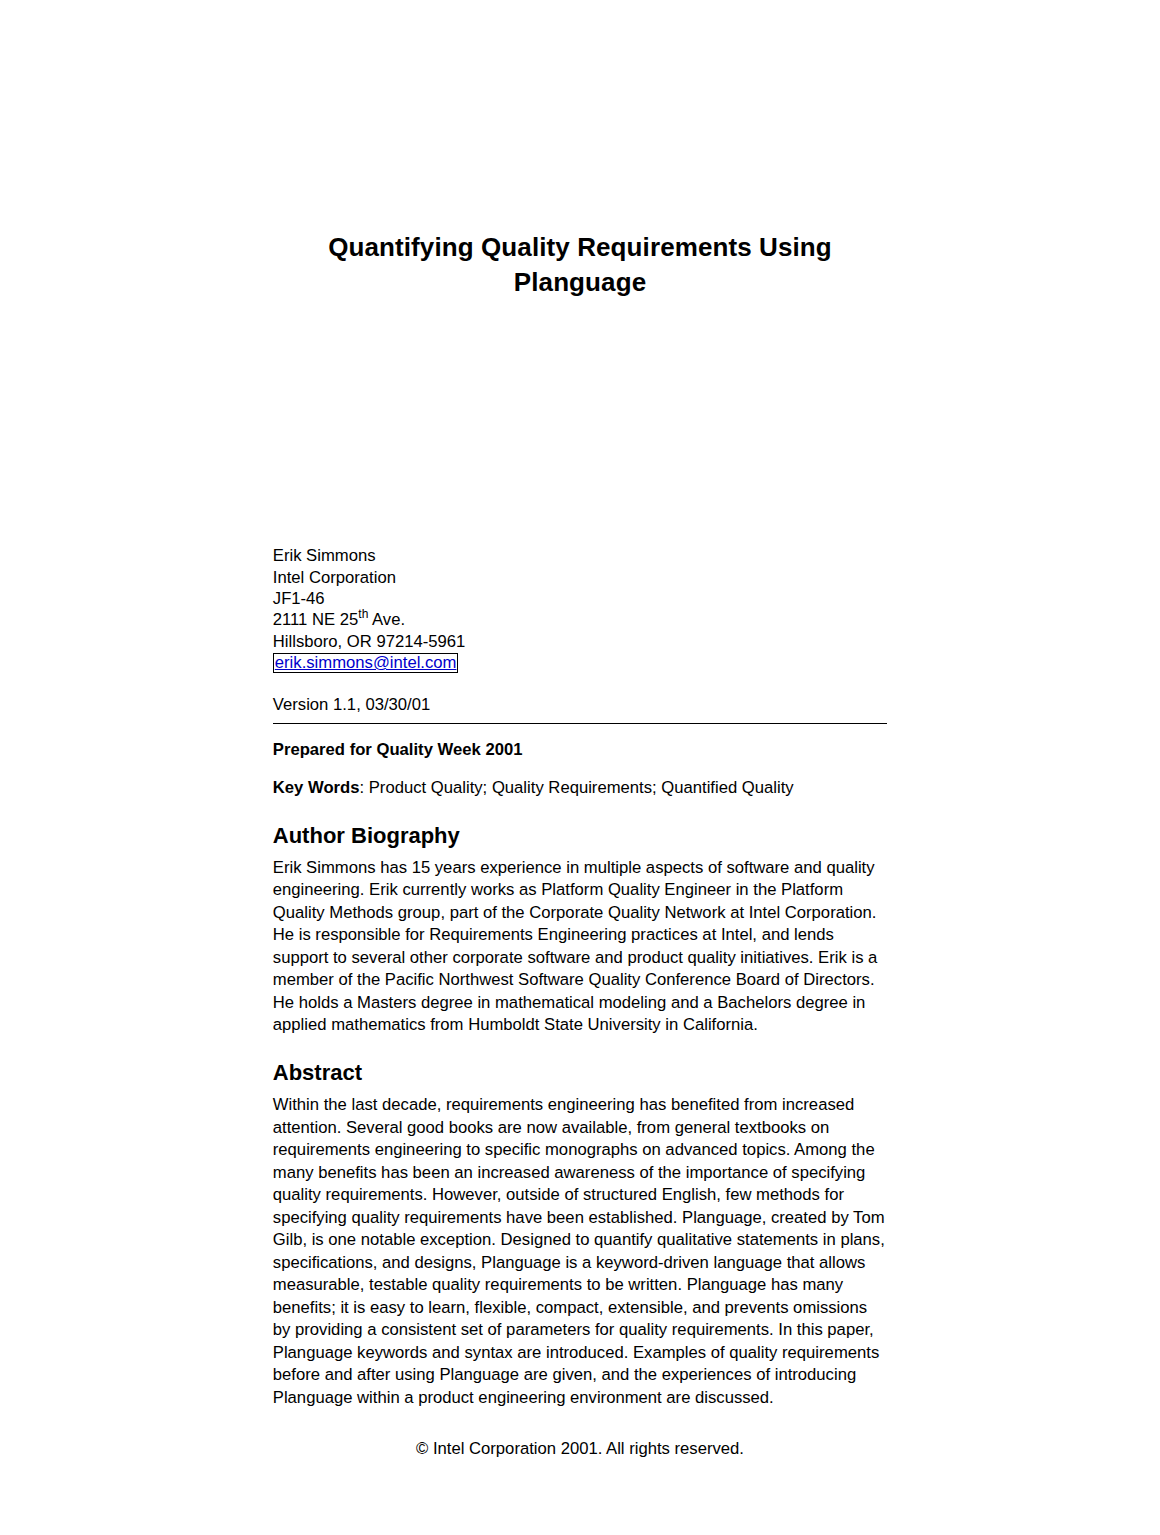Quantifying Quality Requirements Using Planguage
Erik Simmons
Intel Corporation
JF1-46
2111 NE 25th Ave.
Hillsboro, OR 97214-5961
erik.simmons@intel.com
Version 1.1, 03/30/01
Prepared for Quality Week 2001
Key Words: Product Quality; Quality Requirements; Quantified Quality
Author Biography
Erik Simmons has 15 years experience in multiple aspects of software and quality engineering. Erik currently works as Platform Quality Engineer in the Platform Quality Methods group, part of the Corporate Quality Network at Intel Corporation. He is responsible for Requirements Engineering practices at Intel, and lends support to several other corporate software and product quality initiatives. Erik is a member of the Pacific Northwest Software Quality Conference Board of Directors. He holds a Masters degree in mathematical modeling and a Bachelors degree in applied mathematics from Humboldt State University in California.
Abstract
Within the last decade, requirements engineering has benefited from increased attention. Several good books are now available, from general textbooks on requirements engineering to specific monographs on advanced topics. Among the many benefits has been an increased awareness of the importance of specifying quality requirements. However, outside of structured English, few methods for specifying quality requirements have been established. Planguage, created by Tom Gilb, is one notable exception. Designed to quantify qualitative statements in plans, specifications, and designs, Planguage is a keyword-driven language that allows measurable, testable quality requirements to be written. Planguage has many benefits; it is easy to learn, flexible, compact, extensible, and prevents omissions by providing a consistent set of parameters for quality requirements. In this paper, Planguage keywords and syntax are introduced. Examples of quality requirements before and after using Planguage are given, and the experiences of introducing Planguage within a product engineering environment are discussed.
© Intel Corporation 2001. All rights reserved.